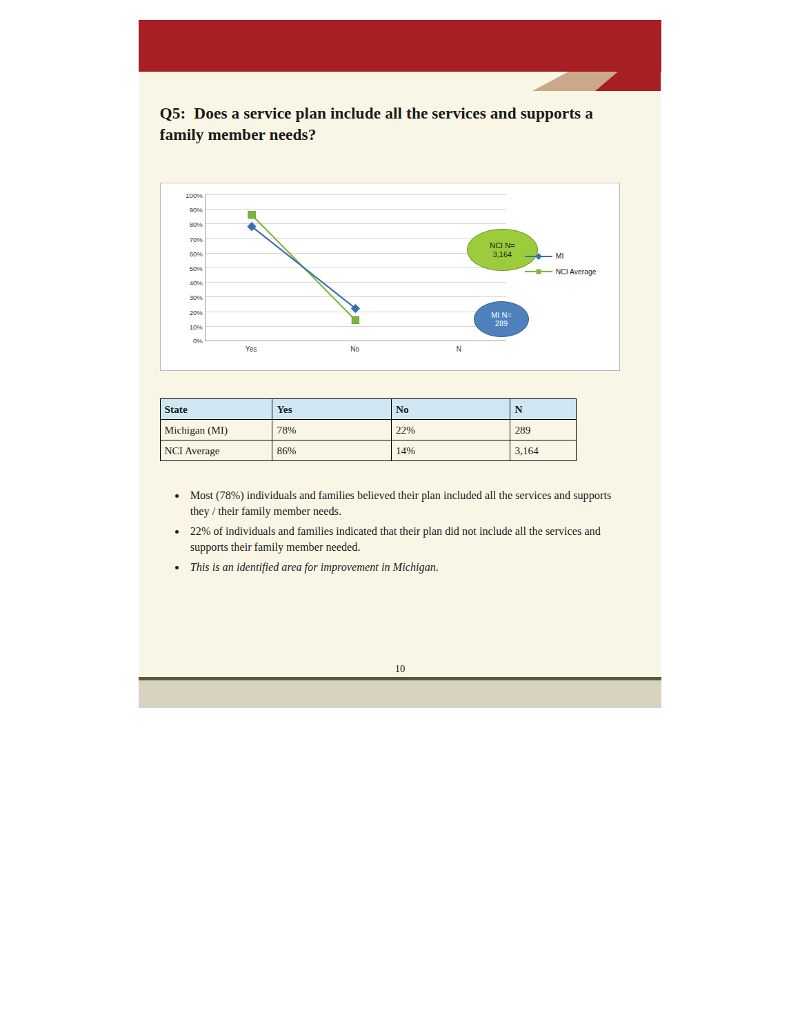Q5: Does a service plan include all the services and supports a family member needs?
100%
90%
80%
70%
60%
50%
40%
30%
20%
10%
0%
NCI N=
3,164
MI N=
289
Yes No N
MI
NCI Average
| State | Yes | No | N |
| --- | --- | --- | --- |
| Michigan (MI) | 78% | 22% | 289 |
| NCI Average | 86% | 14% | 3,164 |
Most (78%) individuals and families believed their plan included all the services and supports they / their family member needs.
22% of individuals and families indicated that their plan did not include all the services and supports their family member needed.
This is an identified area for improvement in Michigan.
10